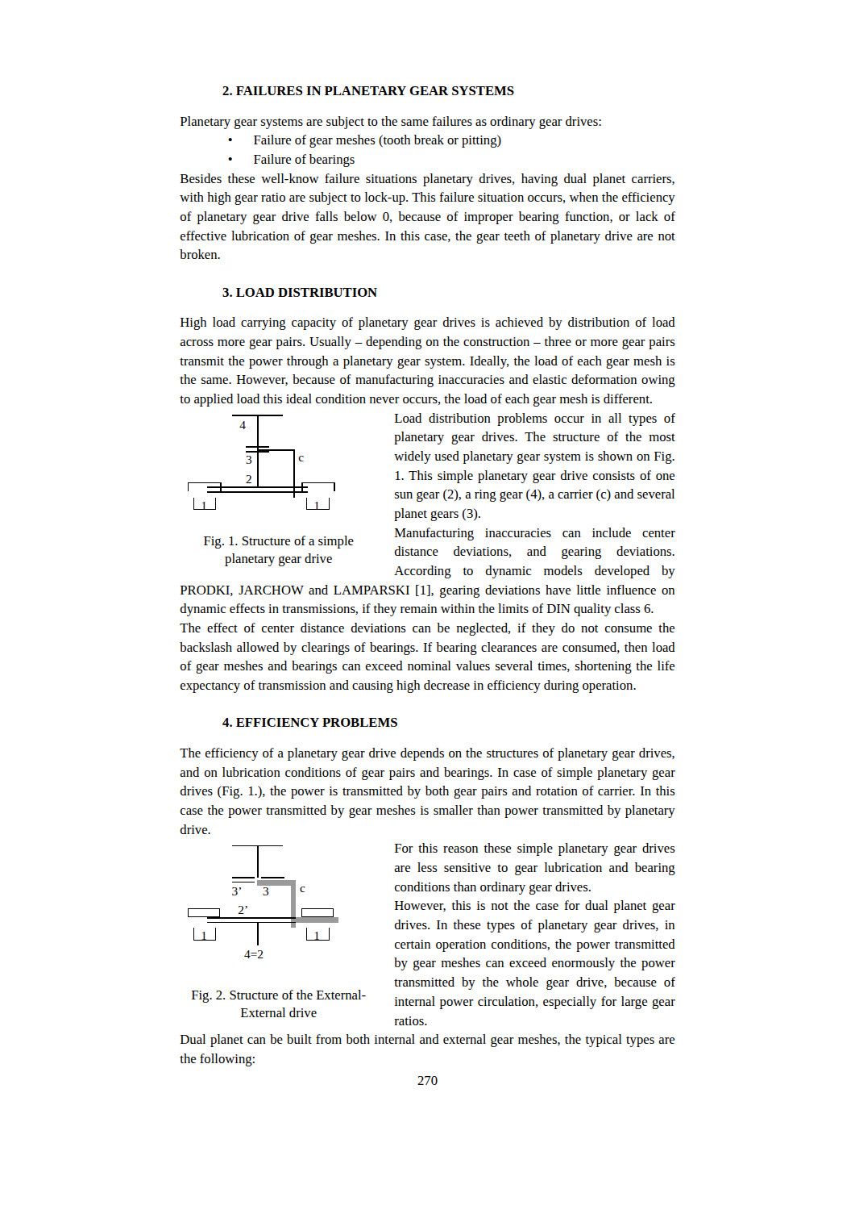2. FAILURES IN PLANETARY GEAR SYSTEMS
Planetary gear systems are subject to the same failures as ordinary gear drives:
Failure of gear meshes (tooth break or pitting)
Failure of bearings
Besides these well-know failure situations planetary drives, having dual planet carriers, with high gear ratio are subject to lock-up. This failure situation occurs, when the efficiency of planetary gear drive falls below 0, because of improper bearing function, or lack of effective lubrication of gear meshes. In this case, the gear teeth of planetary drive are not broken.
3. LOAD DISTRIBUTION
High load carrying capacity of planetary gear drives is achieved by distribution of load across more gear pairs. Usually – depending on the construction – three or more gear pairs transmit the power through a planetary gear system. Ideally, the load of each gear mesh is the same. However, because of manufacturing inaccuracies and elastic deformation owing to applied load this ideal condition never occurs, the load of each gear mesh is different.
4
3
c
2
1
1
Fig. 1. Structure of a simple planetary gear drive
Load distribution problems occur in all types of planetary gear drives. The structure of the most widely used planetary gear system is shown on Fig. 1. This simple planetary gear drive consists of one sun gear (2), a ring gear (4), a carrier (c) and several planet gears (3).
Manufacturing inaccuracies can include center distance deviations, and gearing deviations. According to dynamic models developed by PRODKI, JARCHOW and LAMPARSKI [1], gearing deviations have little influence on dynamic effects in transmissions, if they remain within the limits of DIN quality class 6.
The effect of center distance deviations can be neglected, if they do not consume the backslash allowed by clearings of bearings. If bearing clearances are consumed, then load of gear meshes and bearings can exceed nominal values several times, shortening the life expectancy of transmission and causing high decrease in efficiency during operation.
4. EFFICIENCY PROBLEMS
The efficiency of a planetary gear drive depends on the structures of planetary gear drives, and on lubrication conditions of gear pairs and bearings. In case of simple planetary gear drives (Fig. 1.), the power is transmitted by both gear pairs and rotation of carrier. In this case the power transmitted by gear meshes is smaller than power transmitted by planetary drive.
3’
3
c
2’
1
1
4=2
Fig. 2. Structure of the External-External drive
For this reason these simple planetary gear drives are less sensitive to gear lubrication and bearing conditions than ordinary gear drives.
However, this is not the case for dual planet gear drives. In these types of planetary gear drives, in certain operation conditions, the power transmitted by gear meshes can exceed enormously the power transmitted by the whole gear drive, because of internal power circulation, especially for large gear ratios.
Dual planet can be built from both internal and external gear meshes, the typical types are the following:
270